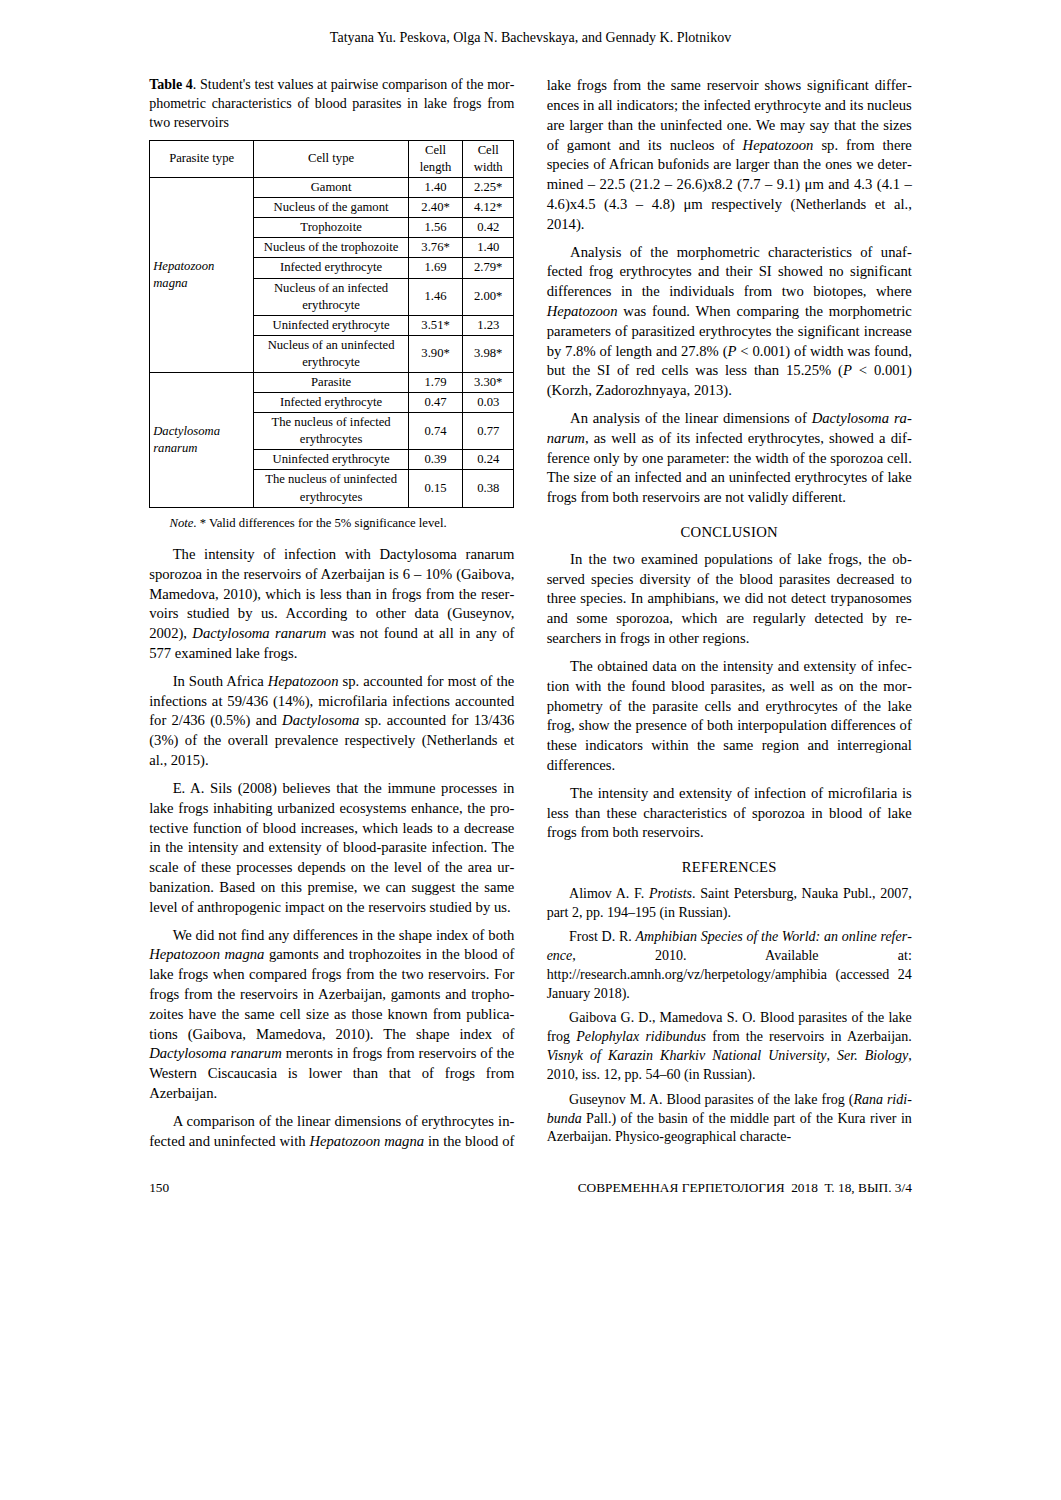Tatyana Yu. Peskova, Olga N. Bachevskaya, and Gennady K. Plotnikov
Table 4. Student's test values at pairwise comparison of the morphometric characteristics of blood parasites in lake frogs from two reservoirs
| Parasite type | Cell type | Cell length | Cell width |
| --- | --- | --- | --- |
| Hepatozoon magna | Gamont | 1.40 | 2.25* |
| Nucleus of the gamont | 2.40* | 4.12* |
| Trophozoite | 1.56 | 0.42 |
| Nucleus of the trophozoite | 3.76* | 1.40 |
| Infected erythrocyte | 1.69 | 2.79* |
| Nucleus of an infected erythrocyte | 1.46 | 2.00* |
| Uninfected erythrocyte | 3.51* | 1.23 |
| Nucleus of an uninfected erythrocyte | 3.90* | 3.98* |
| Dactylosoma ranarum | Parasite | 1.79 | 3.30* |
| Infected erythrocyte | 0.47 | 0.03 |
| The nucleus of infected erythrocytes | 0.74 | 0.77 |
| Uninfected erythrocyte | 0.39 | 0.24 |
| The nucleus of uninfected erythrocytes | 0.15 | 0.38 |
Note. * Valid differences for the 5% significance level.
The intensity of infection with Dactylosoma ranarum sporozoa in the reservoirs of Azerbaijan is 6 – 10% (Gaibova, Mamedova, 2010), which is less than in frogs from the reservoirs studied by us. According to other data (Guseynov, 2002), Dactylosoma ranarum was not found at all in any of 577 examined lake frogs.
In South Africa Hepatozoon sp. accounted for most of the infections at 59/436 (14%), microfilaria infections accounted for 2/436 (0.5%) and Dactylosoma sp. accounted for 13/436 (3%) of the overall prevalence respectively (Netherlands et al., 2015).
E. A. Sils (2008) believes that the immune processes in lake frogs inhabiting urbanized ecosystems enhance, the protective function of blood increases, which leads to a decrease in the intensity and extensity of blood-parasite infection. The scale of these processes depends on the level of the area urbanization. Based on this premise, we can suggest the same level of anthropogenic impact on the reservoirs studied by us.
We did not find any differences in the shape index of both Hepatozoon magna gamonts and trophozoites in the blood of lake frogs when compared frogs from the two reservoirs. For frogs from the reservoirs in Azerbaijan, gamonts and trophozoites have the same cell size as those known from publications (Gaibova, Mamedova, 2010). The shape index of Dactylosoma ranarum meronts in frogs from reservoirs of the Western Ciscaucasia is lower than that of frogs from Azerbaijan.
A comparison of the linear dimensions of erythrocytes infected and uninfected with Hepatozoon magna in the blood of lake frogs from the same reservoir shows significant differences in all indicators; the infected erythrocyte and its nucleus are larger than the uninfected one. We may say that the sizes of gamont and its nucleos of Hepatozoon sp. from there species of African bufonids are larger than the ones we determined – 22.5 (21.2 – 26.6)x8.2 (7.7 – 9.1) μm and 4.3 (4.1 – 4.6)x4.5 (4.3 – 4.8) μm respectively (Netherlands et al., 2014).
Analysis of the morphometric characteristics of unaffected frog erythrocytes and their SI showed no significant differences in the individuals from two biotopes, where Hepatozoon was found. When comparing the morphometric parameters of parasitized erythrocytes the significant increase by 7.8% of length and 27.8% (P < 0.001) of width was found, but the SI of red cells was less than 15.25% (P < 0.001) (Korzh, Zadorozhnyaya, 2013).
An analysis of the linear dimensions of Dactylosoma ranarum, as well as of its infected erythrocytes, showed a difference only by one parameter: the width of the sporozoa cell. The size of an infected and an uninfected erythrocytes of lake frogs from both reservoirs are not validly different.
Conclusion
In the two examined populations of lake frogs, the observed species diversity of the blood parasites decreased to three species. In amphibians, we did not detect trypanosomes and some sporozoa, which are regularly detected by researchers in frogs in other regions.
The obtained data on the intensity and extensity of infection with the found blood parasites, as well as on the morphometry of the parasite cells and erythrocytes of the lake frog, show the presence of both interpopulation differences of these indicators within the same region and interregional differences.
The intensity and extensity of infection of microfilaria is less than these characteristics of sporozoa in blood of lake frogs from both reservoirs.
References
Alimov A. F. Protists. Saint Petersburg, Nauka Publ., 2007, part 2, pp. 194–195 (in Russian).
Frost D. R. Amphibian Species of the World: an online reference, 2010. Available at: http://research.amnh.org/vz/herpetology/amphibia (accessed 24 January 2018).
Gaibova G. D., Mamedova S. O. Blood parasites of the lake frog Pelophylax ridibundus from the reservoirs in Azerbaijan. Visnyk of Karazin Kharkiv National University, Ser. Biology, 2010, iss. 12, pp. 54–60 (in Russian).
Guseynov M. A. Blood parasites of the lake frog (Rana ridibunda Pall.) of the basin of the middle part of the Kura river in Azerbaijan. Physico-geographical characte-
150 СОВРЕМЕННАЯ ГЕРПЕТОЛОГИЯ 2018 Т. 18, вып. 3/4